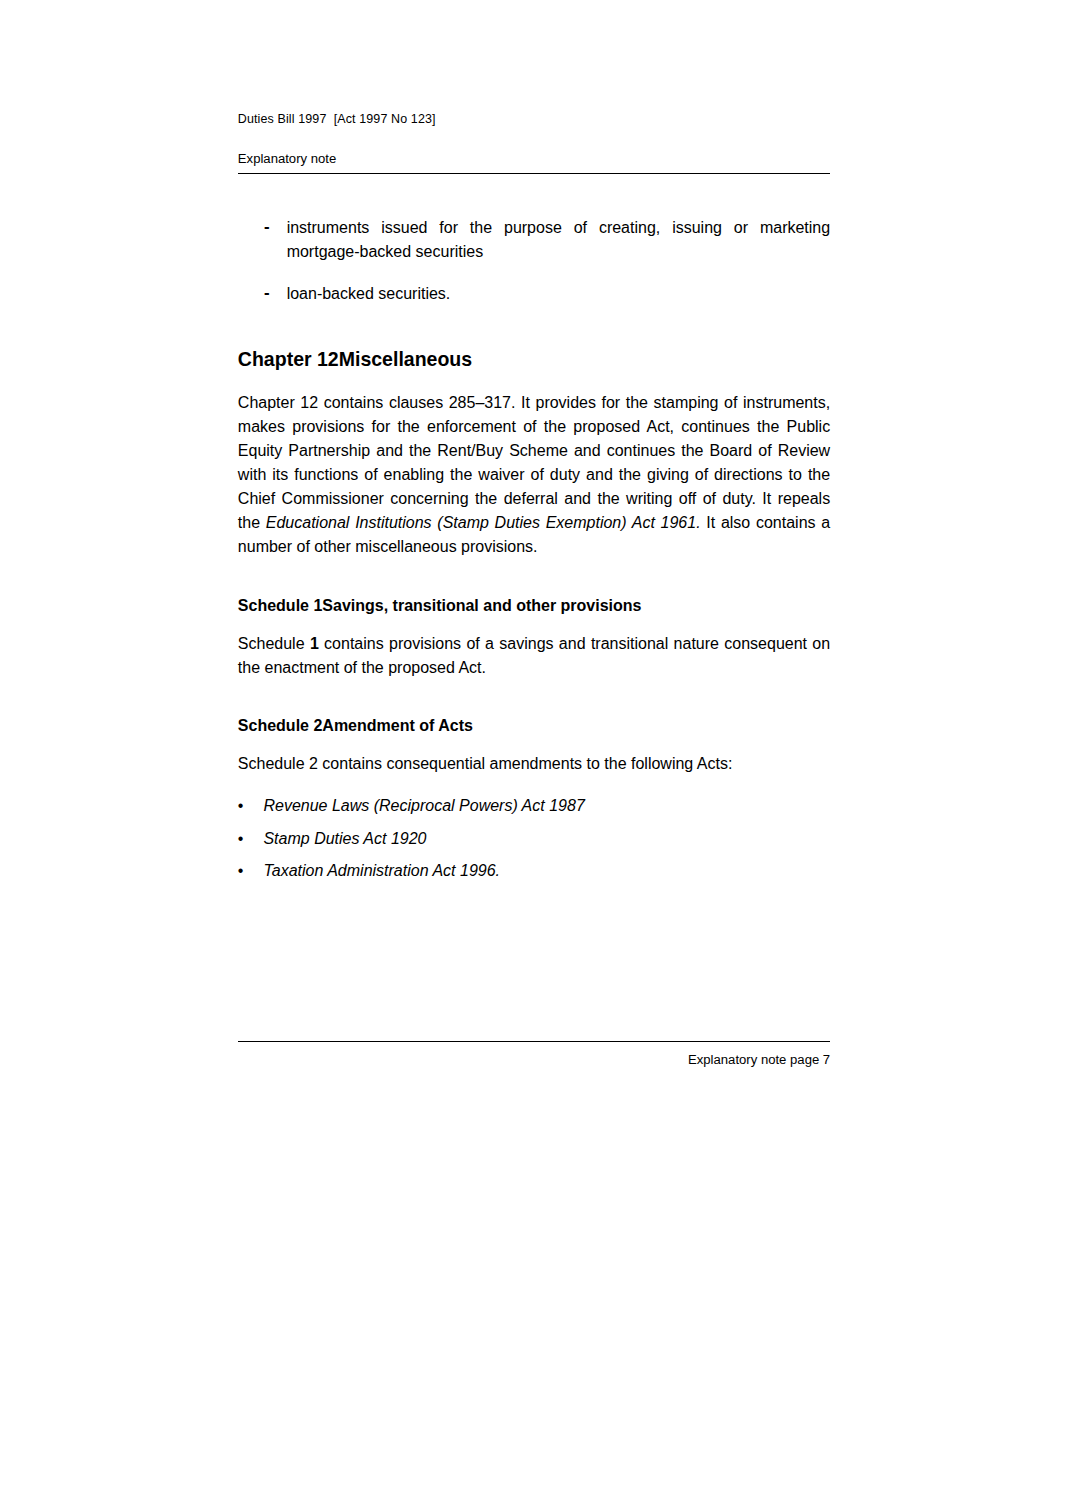Duties Bill 1997 [Act 1997 No 123]
Explanatory note
instruments issued for the purpose of creating, issuing or marketing mortgage-backed securities
loan-backed securities.
Chapter 12 Miscellaneous
Chapter 12 contains clauses 285–317. It provides for the stamping of instruments, makes provisions for the enforcement of the proposed Act, continues the Public Equity Partnership and the Rent/Buy Scheme and continues the Board of Review with its functions of enabling the waiver of duty and the giving of directions to the Chief Commissioner concerning the deferral and the writing off of duty. It repeals the Educational Institutions (Stamp Duties Exemption) Act 1961. It also contains a number of other miscellaneous provisions.
Schedule 1 Savings, transitional and other provisions
Schedule 1 contains provisions of a savings and transitional nature consequent on the enactment of the proposed Act.
Schedule 2 Amendment of Acts
Schedule 2 contains consequential amendments to the following Acts:
•Revenue Laws (Reciprocal Powers) Act 1987
•Stamp Duties Act 1920
•Taxation Administration Act 1996.
Explanatory note page 7